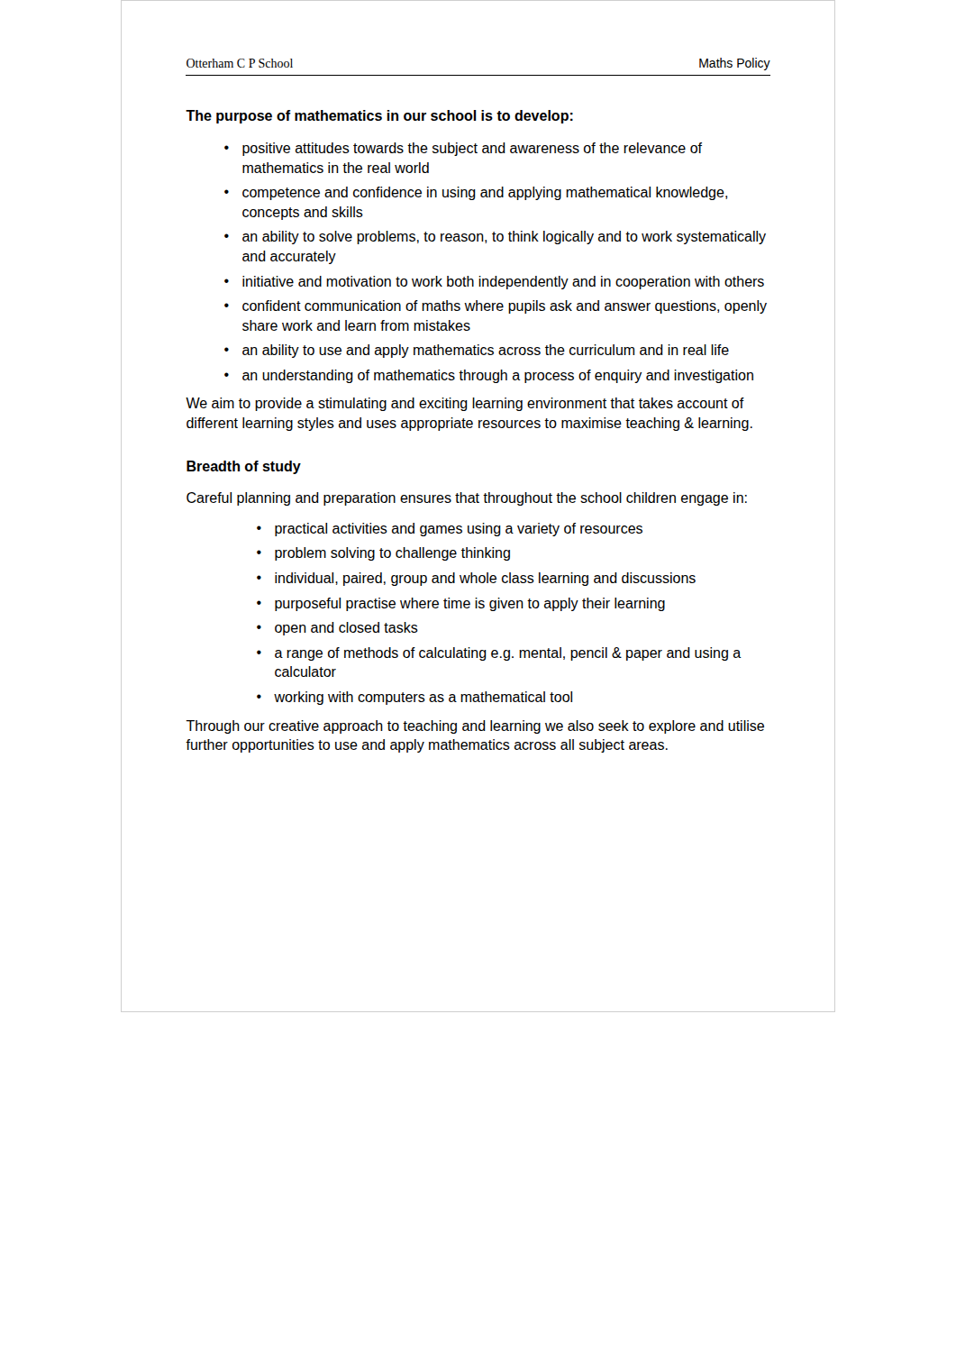Otterham C P School
Maths Policy
The purpose of mathematics in our school is to develop:
positive attitudes towards the subject and awareness of the relevance of mathematics in the real world
competence and confidence in using and applying mathematical knowledge, concepts and skills
an ability to solve problems, to reason, to think logically and to work systematically and accurately
initiative and motivation to work both independently and in cooperation with others
confident communication of maths where pupils ask and answer questions, openly share work and learn from mistakes
an ability to use and apply mathematics across the curriculum and in real life
an understanding of mathematics through a process of enquiry and investigation
We aim to provide a stimulating and exciting learning environment that takes account of different learning styles and uses appropriate resources to maximise teaching & learning.
Breadth of study
Careful planning and preparation ensures that throughout the school children engage in:
practical activities and games using a variety of resources
problem solving to challenge thinking
individual, paired, group and whole class learning and discussions
purposeful practise where time is given to apply their learning
open and closed tasks
a range of methods of calculating e.g. mental, pencil & paper and using a calculator
working with computers as a mathematical tool
Through our creative approach to teaching and learning we also seek to explore and utilise further opportunities to use and apply mathematics across all subject areas.